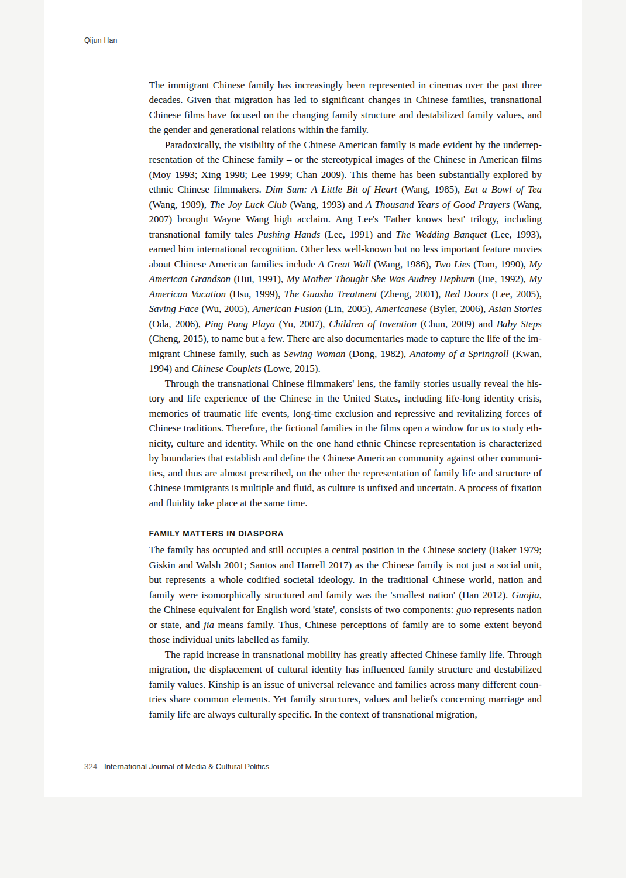Qijun Han
The immigrant Chinese family has increasingly been represented in cinemas over the past three decades. Given that migration has led to significant changes in Chinese families, transnational Chinese films have focused on the changing family structure and destabilized family values, and the gender and generational relations within the family.
Paradoxically, the visibility of the Chinese American family is made evident by the underrepresentation of the Chinese family – or the stereotypical images of the Chinese in American films (Moy 1993; Xing 1998; Lee 1999; Chan 2009). This theme has been substantially explored by ethnic Chinese filmmakers. Dim Sum: A Little Bit of Heart (Wang, 1985), Eat a Bowl of Tea (Wang, 1989), The Joy Luck Club (Wang, 1993) and A Thousand Years of Good Prayers (Wang, 2007) brought Wayne Wang high acclaim. Ang Lee's 'Father knows best' trilogy, including transnational family tales Pushing Hands (Lee, 1991) and The Wedding Banquet (Lee, 1993), earned him international recognition. Other less well-known but no less important feature movies about Chinese American families include A Great Wall (Wang, 1986), Two Lies (Tom, 1990), My American Grandson (Hui, 1991), My Mother Thought She Was Audrey Hepburn (Jue, 1992), My American Vacation (Hsu, 1999), The Guasha Treatment (Zheng, 2001), Red Doors (Lee, 2005), Saving Face (Wu, 2005), American Fusion (Lin, 2005), Americanese (Byler, 2006), Asian Stories (Oda, 2006), Ping Pong Playa (Yu, 2007), Children of Invention (Chun, 2009) and Baby Steps (Cheng, 2015), to name but a few. There are also documentaries made to capture the life of the immigrant Chinese family, such as Sewing Woman (Dong, 1982), Anatomy of a Springroll (Kwan, 1994) and Chinese Couplets (Lowe, 2015).
Through the transnational Chinese filmmakers' lens, the family stories usually reveal the history and life experience of the Chinese in the United States, including life-long identity crisis, memories of traumatic life events, long-time exclusion and repressive and revitalizing forces of Chinese traditions. Therefore, the fictional families in the films open a window for us to study ethnicity, culture and identity. While on the one hand ethnic Chinese representation is characterized by boundaries that establish and define the Chinese American community against other communities, and thus are almost prescribed, on the other the representation of family life and structure of Chinese immigrants is multiple and fluid, as culture is unfixed and uncertain. A process of fixation and fluidity take place at the same time.
Family matters in diaspora
The family has occupied and still occupies a central position in the Chinese society (Baker 1979; Giskin and Walsh 2001; Santos and Harrell 2017) as the Chinese family is not just a social unit, but represents a whole codified societal ideology. In the traditional Chinese world, nation and family were isomorphically structured and family was the 'smallest nation' (Han 2012). Guojia, the Chinese equivalent for English word 'state', consists of two components: guo represents nation or state, and jia means family. Thus, Chinese perceptions of family are to some extent beyond those individual units labelled as family.
The rapid increase in transnational mobility has greatly affected Chinese family life. Through migration, the displacement of cultural identity has influenced family structure and destabilized family values. Kinship is an issue of universal relevance and families across many different countries share common elements. Yet family structures, values and beliefs concerning marriage and family life are always culturally specific. In the context of transnational migration,
324 International Journal of Media & Cultural Politics